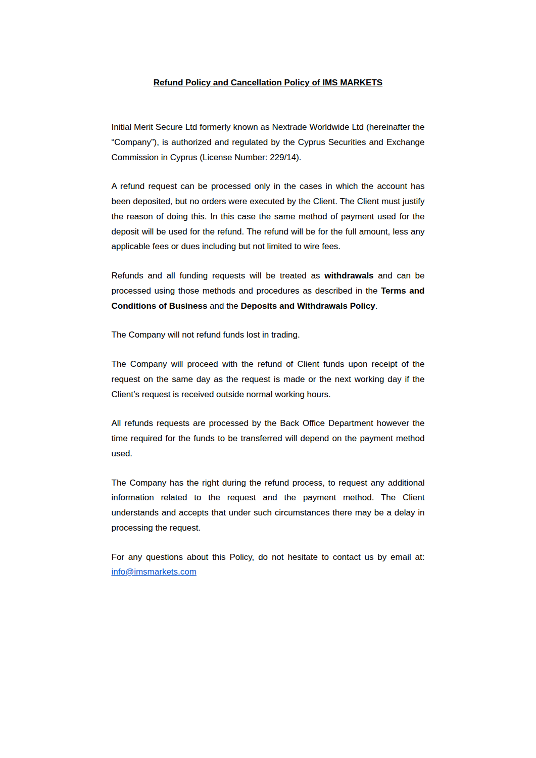Refund Policy and Cancellation Policy of IMS MARKETS
Initial Merit Secure Ltd formerly known as Nextrade Worldwide Ltd (hereinafter the “Company”), is authorized and regulated by the Cyprus Securities and Exchange Commission in Cyprus (License Number: 229/14).
A refund request can be processed only in the cases in which the account has been deposited, but no orders were executed by the Client. The Client must justify the reason of doing this. In this case the same method of payment used for the deposit will be used for the refund. The refund will be for the full amount, less any applicable fees or dues including but not limited to wire fees.
Refunds and all funding requests will be treated as withdrawals and can be processed using those methods and procedures as described in the Terms and Conditions of Business and the Deposits and Withdrawals Policy.
The Company will not refund funds lost in trading.
The Company will proceed with the refund of Client funds upon receipt of the request on the same day as the request is made or the next working day if the Client’s request is received outside normal working hours.
All refunds requests are processed by the Back Office Department however the time required for the funds to be transferred will depend on the payment method used.
The Company has the right during the refund process, to request any additional information related to the request and the payment method. The Client understands and accepts that under such circumstances there may be a delay in processing the request.
For any questions about this Policy, do not hesitate to contact us by email at: info@imsmarkets.com